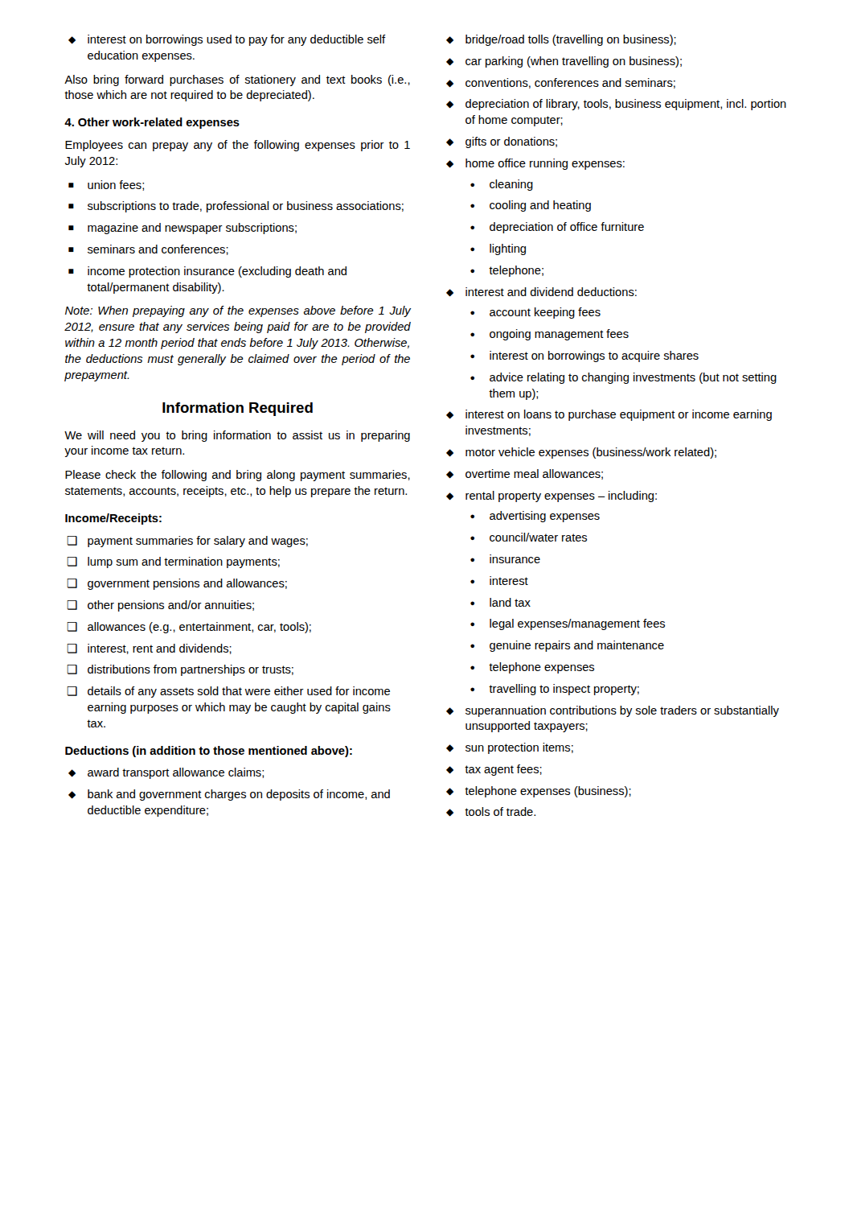interest on borrowings used to pay for any deductible self education expenses.
Also bring forward purchases of stationery and text books (i.e., those which are not required to be depreciated).
4. Other work-related expenses
Employees can prepay any of the following expenses prior to 1 July 2012:
union fees;
subscriptions to trade, professional or business associations;
magazine and newspaper subscriptions;
seminars and conferences;
income protection insurance (excluding death and total/permanent disability).
Note: When prepaying any of the expenses above before 1 July 2012, ensure that any services being paid for are to be provided within a 12 month period that ends before 1 July 2013. Otherwise, the deductions must generally be claimed over the period of the prepayment.
Information Required
We will need you to bring information to assist us in preparing your income tax return.
Please check the following and bring along payment summaries, statements, accounts, receipts, etc., to help us prepare the return.
Income/Receipts:
payment summaries for salary and wages;
lump sum and termination payments;
government pensions and allowances;
other pensions and/or annuities;
allowances (e.g., entertainment, car, tools);
interest, rent and dividends;
distributions from partnerships or trusts;
details of any assets sold that were either used for income earning purposes or which may be caught by capital gains tax.
Deductions (in addition to those mentioned above):
award transport allowance claims;
bank and government charges on deposits of income, and deductible expenditure;
bridge/road tolls (travelling on business);
car parking (when travelling on business);
conventions, conferences and seminars;
depreciation of library, tools, business equipment, incl. portion of home computer;
gifts or donations;
home office running expenses:
cleaning
cooling and heating
depreciation of office furniture
lighting
telephone;
interest and dividend deductions:
account keeping fees
ongoing management fees
interest on borrowings to acquire shares
advice relating to changing investments (but not setting them up);
interest on loans to purchase equipment or income earning investments;
motor vehicle expenses (business/work related);
overtime meal allowances;
rental property expenses – including:
advertising expenses
council/water rates
insurance
interest
land tax
legal expenses/management fees
genuine repairs and maintenance
telephone expenses
travelling to inspect property;
superannuation contributions by sole traders or substantially unsupported taxpayers;
sun protection items;
tax agent fees;
telephone expenses (business);
tools of trade.